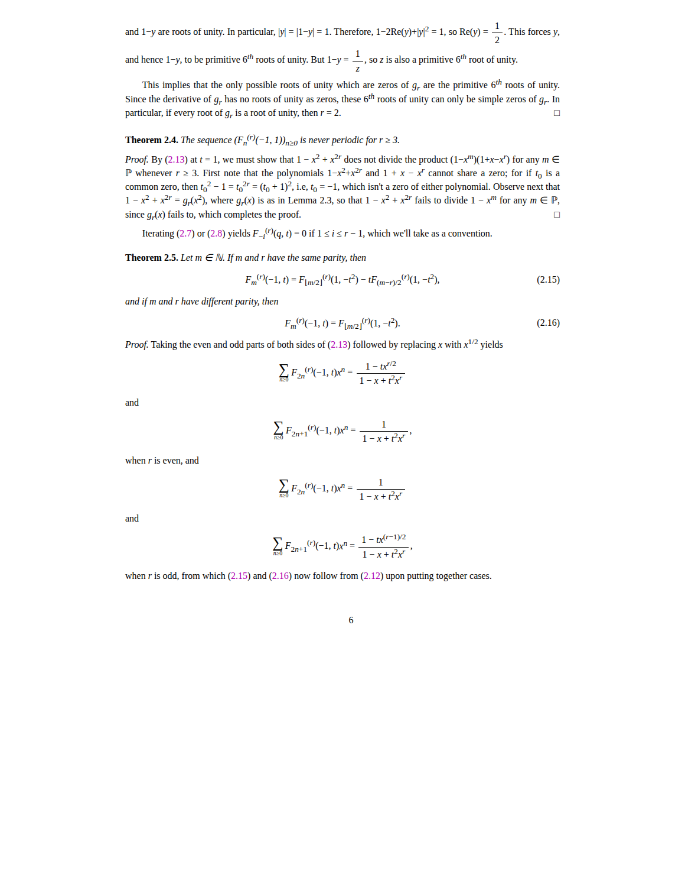and 1−y are roots of unity. In particular, |y| = |1−y| = 1. Therefore, 1−2Re(y)+|y|2 = 1, so Re(y) = 12. This forces y, and hence 1−y, to be primitive 6th roots of unity. But 1−y = 1 z, so z is also a primitive 6th root of unity.
This implies that the only possible roots of unity which are zeros of gr are the primitive 6th roots of unity. Since the derivative of gr has no roots of unity as zeros, these 6th roots of unity can only be simple zeros of gr. In particular, if every root of gr is a root of unity, then r = 2. □
Theorem 2.4. The sequence (Fn(r)(−1, 1))n≥0 is never periodic for r ≥ 3.
Proof. By (2.13) at t = 1, we must show that 1 − x2 + x2r does not divide the product (1−xm)(1+x−xr) for any m ∈ ℙ whenever r ≥ 3. First note that the polynomials 1−x2+x2r and 1 + x − xr cannot share a zero; for if t0 is a common zero, then t02 − 1 = t02r = (t0 + 1)2, i.e, t0 = −1, which isn't a zero of either polynomial. Observe next that 1 − x2 + x2r = gr(x2), where gr(x) is as in Lemma 2.3, so that 1 − x2 + x2r fails to divide 1 − xm for any m ∈ ℙ, since gr(x) fails to, which completes the proof. □
Iterating (2.7) or (2.8) yields F−i(r)(q, t) = 0 if 1 ≤ i ≤ r − 1, which we'll take as a convention.
Theorem 2.5. Let m ∈ ℕ. If m and r have the same parity, then
Fm(r)(−1, t) = F⌊m/2⌋(r)(1, −t2) − tF(m−r)/2(r)(1, −t2), (2.15)
and if m and r have different parity, then
Fm(r)(−1, t) = F⌊m/2⌋(r)(1, −t2). (2.16)
Proof. Taking the even and odd parts of both sides of (2.13) followed by replacing x with x1/2 yields
∑n≥0 F2n(r)(−1, t)xn = 1 − txr/21 − x + t2xr
and
∑n≥0 F2n+1(r)(−1, t)xn = 11 − x + t2xr,
when r is even, and
∑n≥0 F2n(r)(−1, t)xn = 11 − x + t2xr
and
∑n≥0 F2n+1(r)(−1, t)xn = 1 − tx(r−1)/21 − x + t2xr,
when r is odd, from which (2.15) and (2.16) now follow from (2.12) upon putting together cases.
6